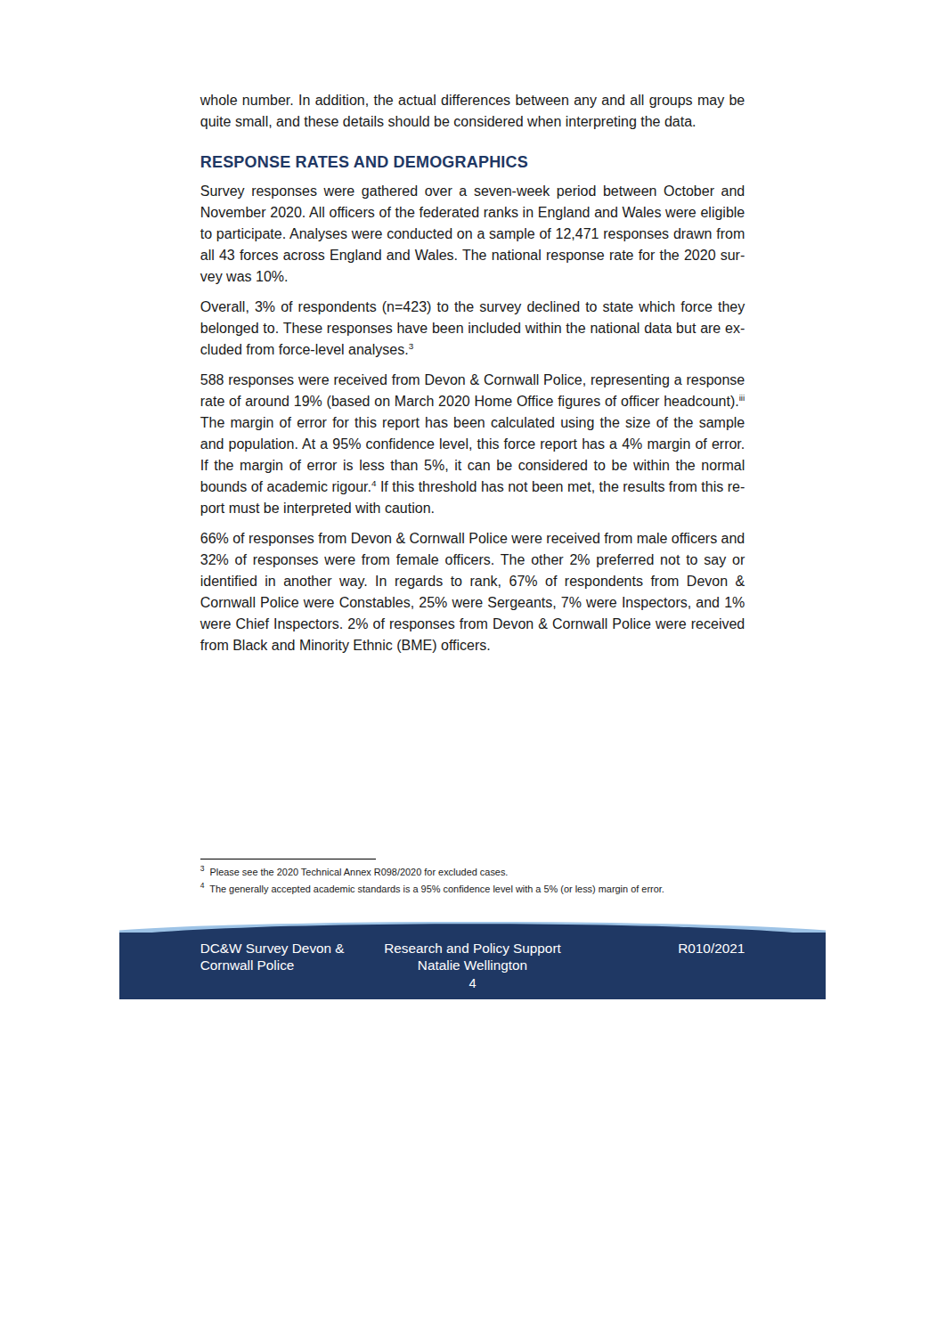whole number. In addition, the actual differences between any and all groups may be quite small, and these details should be considered when interpreting the data.
Response Rates and Demographics
Survey responses were gathered over a seven-week period between October and November 2020. All officers of the federated ranks in England and Wales were eligible to participate. Analyses were conducted on a sample of 12,471 responses drawn from all 43 forces across England and Wales. The national response rate for the 2020 survey was 10%.
Overall, 3% of respondents (n=423) to the survey declined to state which force they belonged to. These responses have been included within the national data but are excluded from force-level analyses.3
588 responses were received from Devon & Cornwall Police, representing a response rate of around 19% (based on March 2020 Home Office figures of officer headcount).iii The margin of error for this report has been calculated using the size of the sample and population. At a 95% confidence level, this force report has a 4% margin of error. If the margin of error is less than 5%, it can be considered to be within the normal bounds of academic rigour.4 If this threshold has not been met, the results from this report must be interpreted with caution.
66% of responses from Devon & Cornwall Police were received from male officers and 32% of responses were from female officers. The other 2% preferred not to say or identified in another way. In regards to rank, 67% of respondents from Devon & Cornwall Police were Constables, 25% were Sergeants, 7% were Inspectors, and 1% were Chief Inspectors. 2% of responses from Devon & Cornwall Police were received from Black and Minority Ethnic (BME) officers.
3 Please see the 2020 Technical Annex R098/2020 for excluded cases.
4 The generally accepted academic standards is a 95% confidence level with a 5% (or less) margin of error.
DC&W Survey Devon &
Cornwall Police
Research and Policy Support
Natalie Wellington
R010/2021
4